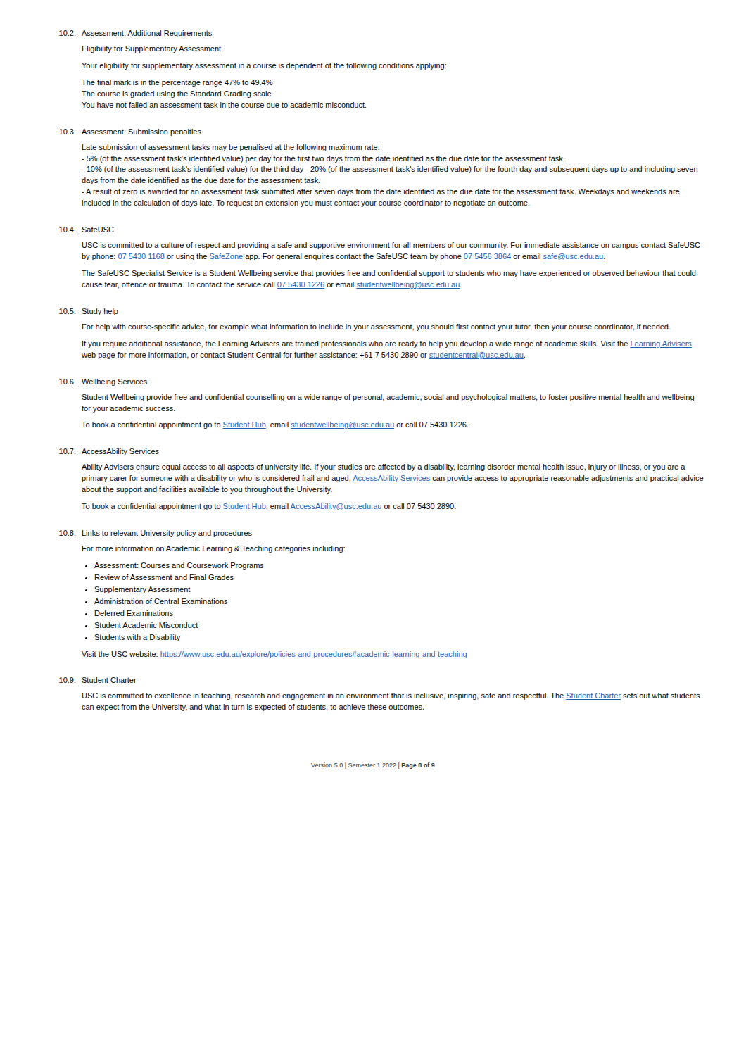10.2.
Assessment: Additional Requirements
Eligibility for Supplementary Assessment
Your eligibility for supplementary assessment in a course is dependent of the following conditions applying:
The final mark is in the percentage range 47% to 49.4%
The course is graded using the Standard Grading scale
You have not failed an assessment task in the course due to academic misconduct.
10.3.
Assessment: Submission penalties
Late submission of assessment tasks may be penalised at the following maximum rate:
- 5% (of the assessment task's identified value) per day for the first two days from the date identified as the due date for the assessment task.
- 10% (of the assessment task's identified value) for the third day - 20% (of the assessment task's identified value) for the fourth day and subsequent days up to and including seven days from the date identified as the due date for the assessment task.
- A result of zero is awarded for an assessment task submitted after seven days from the date identified as the due date for the assessment task. Weekdays and weekends are included in the calculation of days late. To request an extension you must contact your course coordinator to negotiate an outcome.
10.4.
SafeUSC
USC is committed to a culture of respect and providing a safe and supportive environment for all members of our community. For immediate assistance on campus contact SafeUSC by phone: 07 5430 1168 or using the SafeZone app. For general enquires contact the SafeUSC team by phone 07 5456 3864 or email safe@usc.edu.au.
The SafeUSC Specialist Service is a Student Wellbeing service that provides free and confidential support to students who may have experienced or observed behaviour that could cause fear, offence or trauma. To contact the service call 07 5430 1226 or email studentwellbeing@usc.edu.au.
10.5.
Study help
For help with course-specific advice, for example what information to include in your assessment, you should first contact your tutor, then your course coordinator, if needed.
If you require additional assistance, the Learning Advisers are trained professionals who are ready to help you develop a wide range of academic skills. Visit the Learning Advisers web page for more information, or contact Student Central for further assistance: +61 7 5430 2890 or studentcentral@usc.edu.au.
10.6.
Wellbeing Services
Student Wellbeing provide free and confidential counselling on a wide range of personal, academic, social and psychological matters, to foster positive mental health and wellbeing for your academic success.
To book a confidential appointment go to Student Hub, email studentwellbeing@usc.edu.au or call 07 5430 1226.
10.7.
AccessAbility Services
Ability Advisers ensure equal access to all aspects of university life. If your studies are affected by a disability, learning disorder mental health issue, injury or illness, or you are a primary carer for someone with a disability or who is considered frail and aged, AccessAbility Services can provide access to appropriate reasonable adjustments and practical advice about the support and facilities available to you throughout the University.
To book a confidential appointment go to Student Hub, email AccessAbility@usc.edu.au or call 07 5430 2890.
10.8.
Links to relevant University policy and procedures
For more information on Academic Learning & Teaching categories including:
Assessment: Courses and Coursework Programs
Review of Assessment and Final Grades
Supplementary Assessment
Administration of Central Examinations
Deferred Examinations
Student Academic Misconduct
Students with a Disability
Visit the USC website: https://www.usc.edu.au/explore/policies-and-procedures#academic-learning-and-teaching
10.9.
Student Charter
USC is committed to excellence in teaching, research and engagement in an environment that is inclusive, inspiring, safe and respectful. The Student Charter sets out what students can expect from the University, and what in turn is expected of students, to achieve these outcomes.
Version 5.0 | Semester 1 2022 | Page 8 of 9